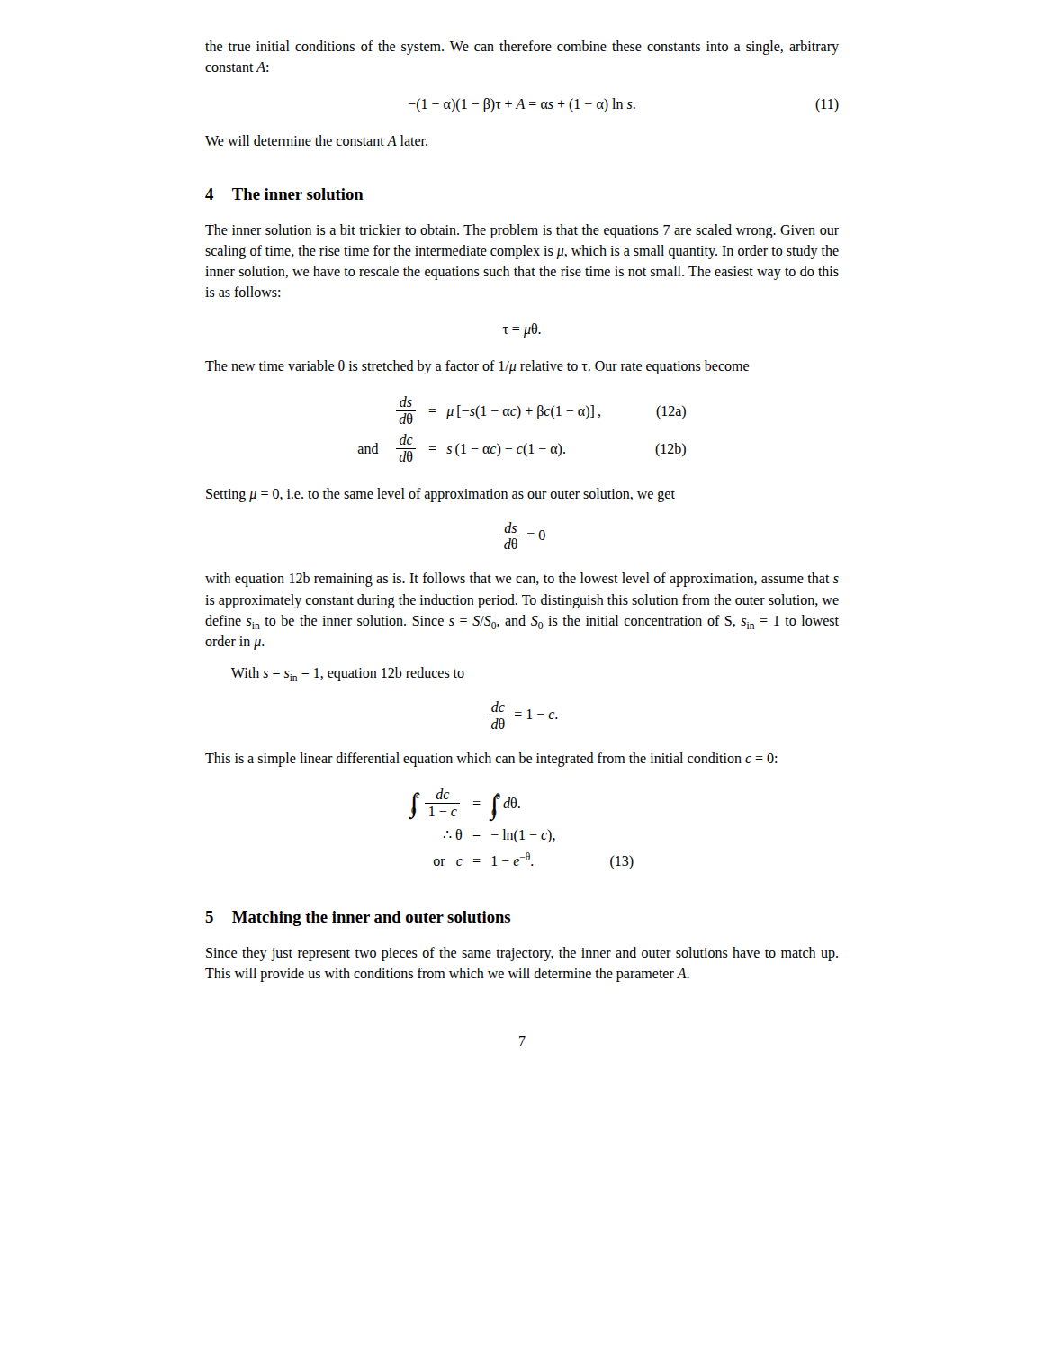the true initial conditions of the system. We can therefore combine these constants into a single, arbitrary constant A:
−(1 − α)(1 − β)τ + A = αs + (1 − α) ln s. (11)
We will determine the constant A later.
4 The inner solution
The inner solution is a bit trickier to obtain. The problem is that the equations 7 are scaled wrong. Given our scaling of time, the rise time for the intermediate complex is μ, which is a small quantity. In order to study the inner solution, we have to rescale the equations such that the rise time is not small. The easiest way to do this is as follows:
τ = μθ.
The new time variable θ is stretched by a factor of 1/μ relative to τ. Our rate equations become
| | ds d θ | = | μ [− s (1 − α c ) + β c (1 − α)] , | (12a) |
| and | dc d θ | = | s (1 − α c ) − c (1 − α). | (12b) |
Setting μ = 0, i.e. to the same level of approximation as our outer solution, we get
ds dθ = 0
with equation 12b remaining as is. It follows that we can, to the lowest level of approximation, assume that s is approximately constant during the induction period. To distinguish this solution from the outer solution, we define sin to be the inner solution. Since s = S/S0, and S0 is the initial concentration of S, sin = 1 to lowest order in μ.
With s = sin = 1, equation 12b reduces to
dc dθ = 1 − c.
This is a simple linear differential equation which can be integrated from the initial condition c = 0:
| ∫ c 0 dc 1 − c | = | ∫ θ 0 d θ. | |
| ∴ θ | = | − ln(1 − c ), | |
| or c | = | 1 − e −θ . | (13) |
5 Matching the inner and outer solutions
Since they just represent two pieces of the same trajectory, the inner and outer solutions have to match up. This will provide us with conditions from which we will determine the parameter A.
7